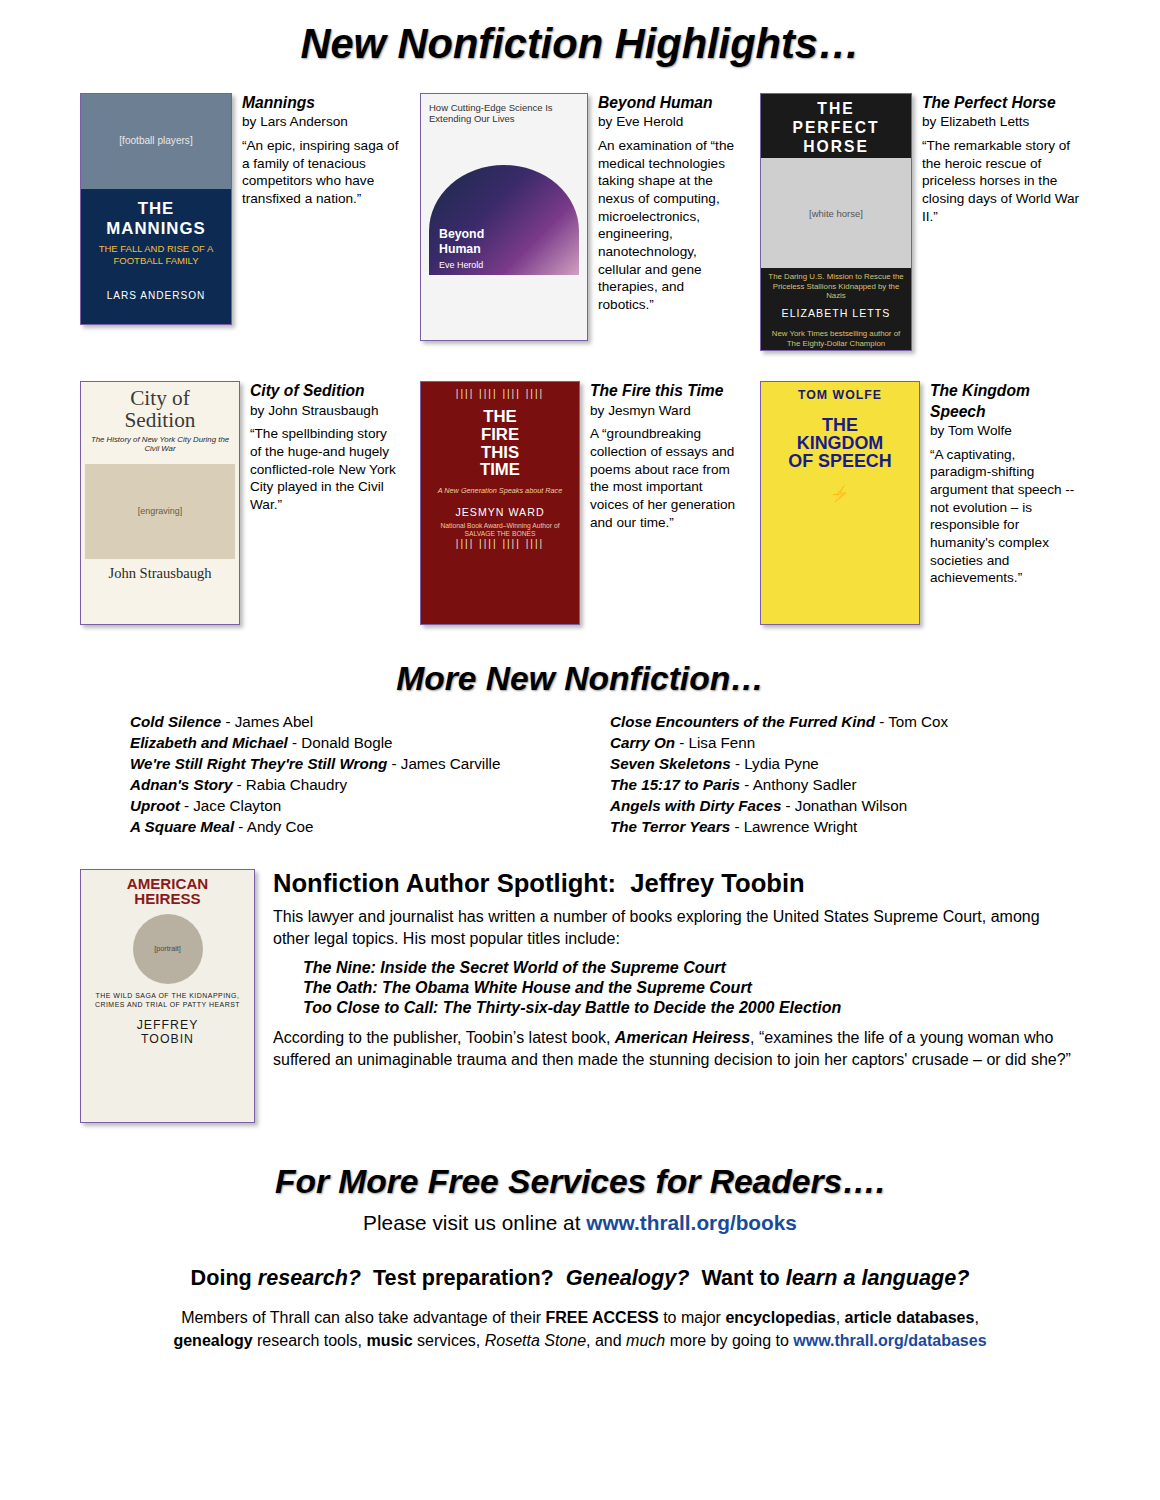New Nonfiction Highlights…
[football players]
THE
MANNINGS
THE FALL AND RISE OF A FOOTBALL FAMILY
LARS ANDERSON
Mannings by Lars Anderson “An epic, inspiring saga of a family of tenacious competitors who have transfixed a nation.”
How Cutting-Edge Science Is Extending Our Lives
Beyond
Human Eve Herold
Beyond Human by Eve Herold An examination of “the medical technologies taking shape at the nexus of computing, microelectronics, engineering, nanotechnology, cellular and gene therapies, and robotics.”
THE
PERFECT
HORSE
[white horse]
The Daring U.S. Mission to Rescue the Priceless Stallions Kidnapped by the Nazis
ELIZABETH LETTS
New York Times bestselling author of The Eighty-Dollar Champion
The Perfect Horse by Elizabeth Letts “The remarkable story of the heroic rescue of priceless horses in the closing days of World War II.”
City of
Sedition
The History of New York City During the Civil War
[engraving]
John Strausbaugh
City of Sedition by John Strausbaugh “The spellbinding story of the huge-and hugely conflicted-role New York City played in the Civil War.”
|||| |||| |||| ||||
THE
FIRE
THIS
TIME
A New Generation Speaks about Race
JESMYN WARD
National Book Award–Winning Author of SALVAGE THE BONES
|||| |||| |||| ||||
The Fire this Time by Jesmyn Ward A “groundbreaking collection of essays and poems about race from the most important voices of her generation and our time.”
TOM WOLFE
THE
KINGDOM
OF SPEECH
⚡
The Kingdom Speech by Tom Wolfe “A captivating, paradigm-shifting argument that speech -- not evolution – is responsible for humanity's complex societies and achievements.”
More New Nonfiction…
Cold Silence - James Abel
Elizabeth and Michael - Donald Bogle
We're Still Right They're Still Wrong - James Carville
Adnan's Story - Rabia Chaudry
Uproot - Jace Clayton
A Square Meal - Andy Coe
Close Encounters of the Furred Kind - Tom Cox
Carry On - Lisa Fenn
Seven Skeletons - Lydia Pyne
The 15:17 to Paris - Anthony Sadler
Angels with Dirty Faces - Jonathan Wilson
The Terror Years - Lawrence Wright
AMERICAN
HEIRESS
[portrait]
THE WILD SAGA OF THE KIDNAPPING, CRIMES AND TRIAL OF PATTY HEARST
JEFFREY
TOOBIN
Nonfiction Author Spotlight: Jeffrey Toobin
This lawyer and journalist has written a number of books exploring the United States Supreme Court, among other legal topics. His most popular titles include:
The Nine: Inside the Secret World of the Supreme Court
The Oath: The Obama White House and the Supreme Court
Too Close to Call: The Thirty-six-day Battle to Decide the 2000 Election
According to the publisher, Toobin’s latest book, American Heiress, “examines the life of a young woman who suffered an unimaginable trauma and then made the stunning decision to join her captors' crusade – or did she?”
For More Free Services for Readers….
Please visit us online at www.thrall.org/books
Doing research? Test preparation? Genealogy? Want to learn a language?
Members of Thrall can also take advantage of their FREE ACCESS to major encyclopedias, article databases,
genealogy research tools, music services, Rosetta Stone, and much more by going to www.thrall.org/databases